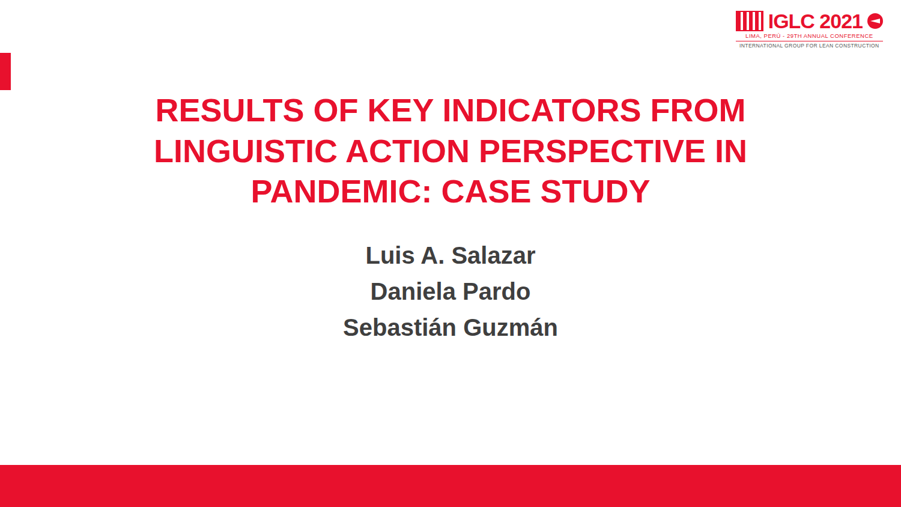IGLC 2021
LIMA, PERÚ - 29TH ANNUAL CONFERENCE
INTERNATIONAL GROUP FOR LEAN CONSTRUCTION
Results of Key Indicators from Linguistic Action Perspective in Pandemic: Case Study
Luis A. Salazar
Daniela Pardo
Sebastián Guzmán